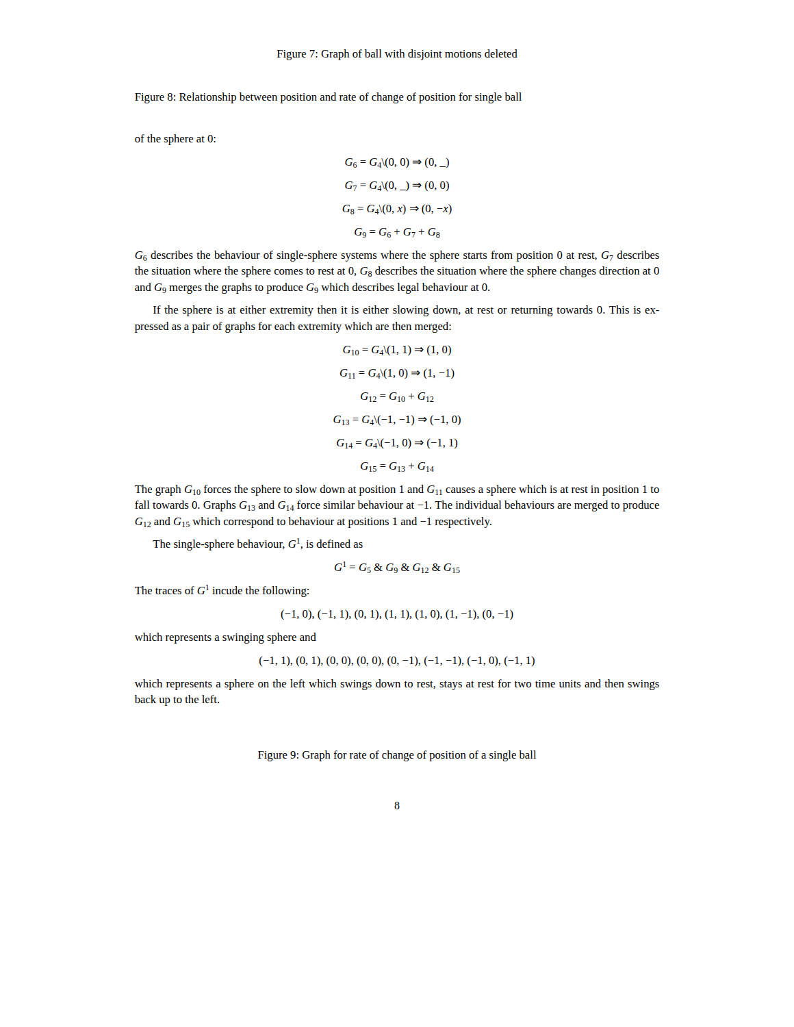Figure 7: Graph of ball with disjoint motions deleted
Figure 8: Relationship between position and rate of change of position for single ball
of the sphere at 0:
G6 = G4\(0, 0) ⇒ (0, _)
G7 = G4\(0, _) ⇒ (0, 0)
G8 = G4\(0, x) ⇒ (0, −x)
G9 = G6 + G7 + G8
G6 describes the behaviour of single-sphere systems where the sphere starts from position 0 at rest, G7 describes the situation where the sphere comes to rest at 0, G8 describes the situation where the sphere changes direction at 0 and G9 merges the graphs to produce G9 which describes legal behaviour at 0.
If the sphere is at either extremity then it is either slowing down, at rest or returning towards 0. This is expressed as a pair of graphs for each extremity which are then merged:
G10 = G4\(1, 1) ⇒ (1, 0)
G11 = G4\(1, 0) ⇒ (1, −1)
G12 = G10 + G12
G13 = G4\(−1, −1) ⇒ (−1, 0)
G14 = G4\(−1, 0) ⇒ (−1, 1)
G15 = G13 + G14
The graph G10 forces the sphere to slow down at position 1 and G11 causes a sphere which is at rest in position 1 to fall towards 0. Graphs G13 and G14 force similar behaviour at −1. The individual behaviours are merged to produce G12 and G15 which correspond to behaviour at positions 1 and −1 respectively.
The single-sphere behaviour, G1, is defined as
G1 = G5 & G9 & G12 & G15
The traces of G1 incude the following:
(−1, 0), (−1, 1), (0, 1), (1, 1), (1, 0), (1, −1), (0, −1)
which represents a swinging sphere and
(−1, 1), (0, 1), (0, 0), (0, 0), (0, −1), (−1, −1), (−1, 0), (−1, 1)
which represents a sphere on the left which swings down to rest, stays at rest for two time units and then swings back up to the left.
Figure 9: Graph for rate of change of position of a single ball
8